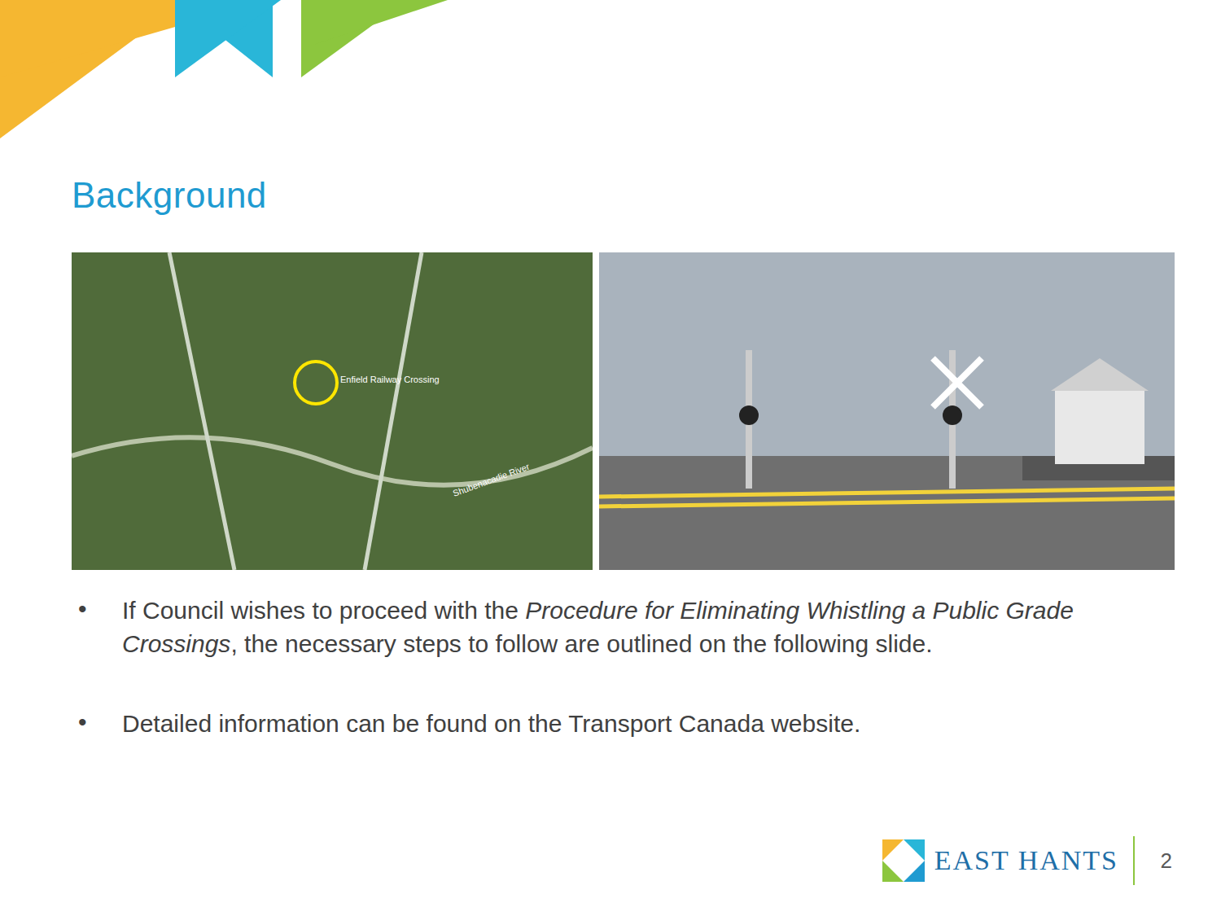Background
If Council wishes to proceed with the Procedure for Eliminating Whistling a Public Grade Crossings, the necessary steps to follow are outlined on the following slide.
Detailed information can be found on the Transport Canada website.
EAST HANTS
2